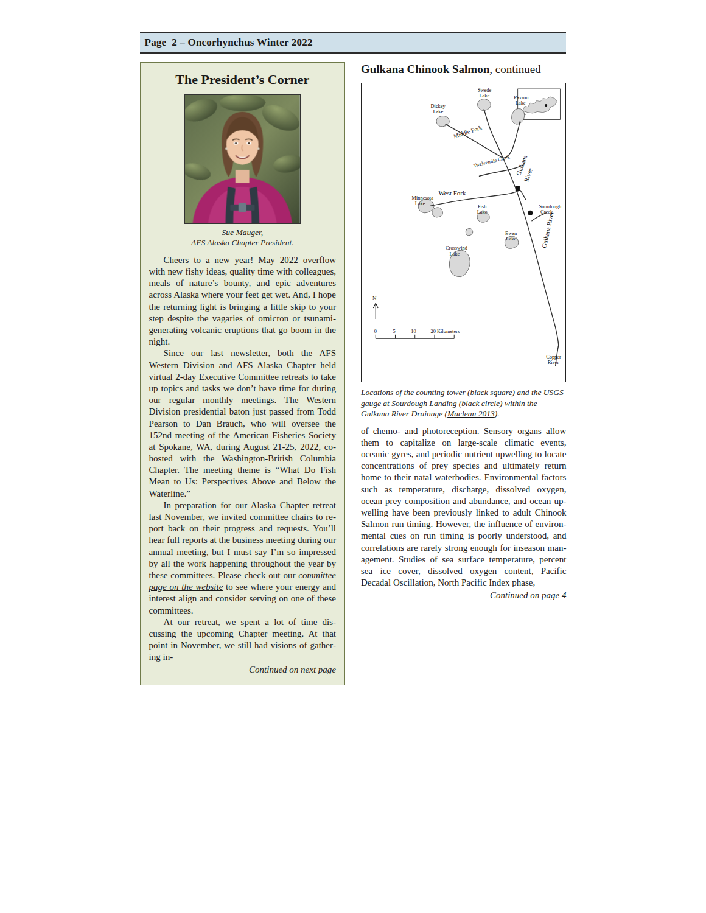Page 2 – Oncorhynchus Winter 2022
The President’s Corner
Sue Mauger,
AFS Alaska Chapter President.
Cheers to a new year! May 2022 overflow with new fishy ideas, quality time with colleagues, meals of nature’s bounty, and epic adventures across Alaska where your feet get wet. And, I hope the returning light is bringing a little skip to your step despite the vagaries of omicron or tsunami-generating volcanic eruptions that go boom in the night.
Since our last newsletter, both the AFS Western Division and AFS Alaska Chapter held virtual 2-day Executive Committee retreats to take up topics and tasks we don’t have time for during our regular monthly meetings. The Western Division presidential baton just passed from Todd Pearson to Dan Brauch, who will oversee the 152nd meeting of the American Fisheries Society at Spokane, WA, during August 21-25, 2022, cohosted with the Washington-British Columbia Chapter. The meeting theme is “What Do Fish Mean to Us: Perspectives Above and Below the Waterline.”
In preparation for our Alaska Chapter retreat last November, we invited committee chairs to report back on their progress and requests. You’ll hear full reports at the business meeting during our annual meeting, but I must say I’m so impressed by all the work happening throughout the year by these committees. Please check out our committee page on the website to see where your energy and interest align and consider serving on one of these committees.
At our retreat, we spent a lot of time discussing the upcoming Chapter meeting. At that point in November, we still had visions of gathering in-
Continued on next page
Gulkana Chinook Salmon, continued
Swede Lake Dickey Lake Paxson Lake Middle Fork Twelvemile Creek Gulkana River West Fork Minnesota Lake Fish Lake Ewan Lake Crosswind Lake Sourdough Creek Gulkana River Copper River N 0 5 10 20 Kilometers
Locations of the counting tower (black square) and the USGS gauge at Sourdough Landing (black circle) within the Gulkana River Drainage (Maclean 2013).
of chemo- and photoreception. Sensory organs allow them to capitalize on large-scale climatic events, oceanic gyres, and periodic nutrient upwelling to locate concentrations of prey species and ultimately return home to their natal waterbodies. Environmental factors such as temperature, discharge, dissolved oxygen, ocean prey composition and abundance, and ocean upwelling have been previously linked to adult Chinook Salmon run timing. However, the influence of environmental cues on run timing is poorly understood, and correlations are rarely strong enough for inseason management. Studies of sea surface temperature, percent sea ice cover, dissolved oxygen content, Pacific Decadal Oscillation, North Pacific Index phase,
Continued on page 4